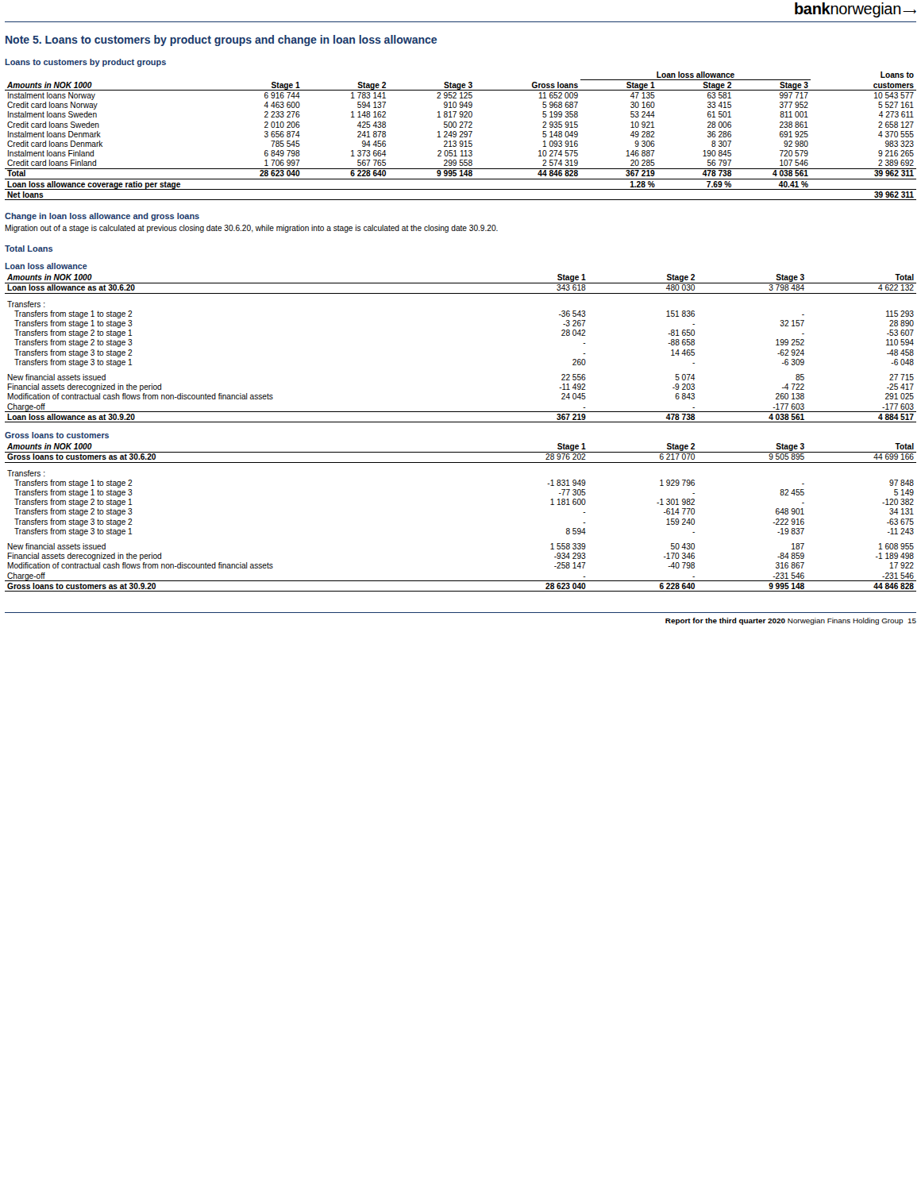banknorwegian⟶
Note 5. Loans to customers by product groups and change in loan loss allowance
Loans to customers by product groups
| | | | | | Loan loss allowance | Loans to |
| --- | --- | --- | --- | --- | --- | --- |
| Amounts in NOK 1000 | Stage 1 | Stage 2 | Stage 3 | Gross loans | Stage 1 | Stage 2 | Stage 3 | customers |
| Instalment loans Norway | 6 916 744 | 1 783 141 | 2 952 125 | 11 652 009 | 47 135 | 63 581 | 997 717 | 10 543 577 |
| Credit card loans Norway | 4 463 600 | 594 137 | 910 949 | 5 968 687 | 30 160 | 33 415 | 377 952 | 5 527 161 |
| Instalment loans Sweden | 2 233 276 | 1 148 162 | 1 817 920 | 5 199 358 | 53 244 | 61 501 | 811 001 | 4 273 611 |
| Credit card loans Sweden | 2 010 206 | 425 438 | 500 272 | 2 935 915 | 10 921 | 28 006 | 238 861 | 2 658 127 |
| Instalment loans Denmark | 3 656 874 | 241 878 | 1 249 297 | 5 148 049 | 49 282 | 36 286 | 691 925 | 4 370 555 |
| Credit card loans Denmark | 785 545 | 94 456 | 213 915 | 1 093 916 | 9 306 | 8 307 | 92 980 | 983 323 |
| Instalment loans Finland | 6 849 798 | 1 373 664 | 2 051 113 | 10 274 575 | 146 887 | 190 845 | 720 579 | 9 216 265 |
| Credit card loans Finland | 1 706 997 | 567 765 | 299 558 | 2 574 319 | 20 285 | 56 797 | 107 546 | 2 389 692 |
| Total | 28 623 040 | 6 228 640 | 9 995 148 | 44 846 828 | 367 219 | 478 738 | 4 038 561 | 39 962 311 |
| Loan loss allowance coverage ratio per stage | 1.28 % | 7.69 % | 40.41 % | |
| Net loans | 39 962 311 |
Change in loan loss allowance and gross loans
Migration out of a stage is calculated at previous closing date 30.6.20, while migration into a stage is calculated at the closing date 30.9.20.
Total Loans
Loan loss allowance
| Amounts in NOK 1000 | Stage 1 | Stage 2 | Stage 3 | Total |
| --- | --- | --- | --- | --- |
| Loan loss allowance as at 30.6.20 | 343 618 | 480 030 | 3 798 484 | 4 622 132 |
| Transfers : | | | | |
| Transfers from stage 1 to stage 2 | -36 543 | 151 836 | - | 115 293 |
| Transfers from stage 1 to stage 3 | -3 267 | - | 32 157 | 28 890 |
| Transfers from stage 2 to stage 1 | 28 042 | -81 650 | - | -53 607 |
| Transfers from stage 2 to stage 3 | - | -88 658 | 199 252 | 110 594 |
| Transfers from stage 3 to stage 2 | - | 14 465 | -62 924 | -48 458 |
| Transfers from stage 3 to stage 1 | 260 | - | -6 309 | -6 048 |
| New financial assets issued | 22 556 | 5 074 | 85 | 27 715 |
| Financial assets derecognized in the period | -11 492 | -9 203 | -4 722 | -25 417 |
| Modification of contractual cash flows from non-discounted financial assets | 24 045 | 6 843 | 260 138 | 291 025 |
| Charge-off | - | - | -177 603 | -177 603 |
| Loan loss allowance as at 30.9.20 | 367 219 | 478 738 | 4 038 561 | 4 884 517 |
Gross loans to customers
| Amounts in NOK 1000 | Stage 1 | Stage 2 | Stage 3 | Total |
| --- | --- | --- | --- | --- |
| Gross loans to customers as at 30.6.20 | 28 976 202 | 6 217 070 | 9 505 895 | 44 699 166 |
| Transfers : | | | | |
| Transfers from stage 1 to stage 2 | -1 831 949 | 1 929 796 | - | 97 848 |
| Transfers from stage 1 to stage 3 | -77 305 | - | 82 455 | 5 149 |
| Transfers from stage 2 to stage 1 | 1 181 600 | -1 301 982 | - | -120 382 |
| Transfers from stage 2 to stage 3 | - | -614 770 | 648 901 | 34 131 |
| Transfers from stage 3 to stage 2 | - | 159 240 | -222 916 | -63 675 |
| Transfers from stage 3 to stage 1 | 8 594 | - | -19 837 | -11 243 |
| New financial assets issued | 1 558 339 | 50 430 | 187 | 1 608 955 |
| Financial assets derecognized in the period | -934 293 | -170 346 | -84 859 | -1 189 498 |
| Modification of contractual cash flows from non-discounted financial assets | -258 147 | -40 798 | 316 867 | 17 922 |
| Charge-off | - | - | -231 546 | -231 546 |
| Gross loans to customers as at 30.9.20 | 28 623 040 | 6 228 640 | 9 995 148 | 44 846 828 |
Report for the third quarter 2020 Norwegian Finans Holding Group 15